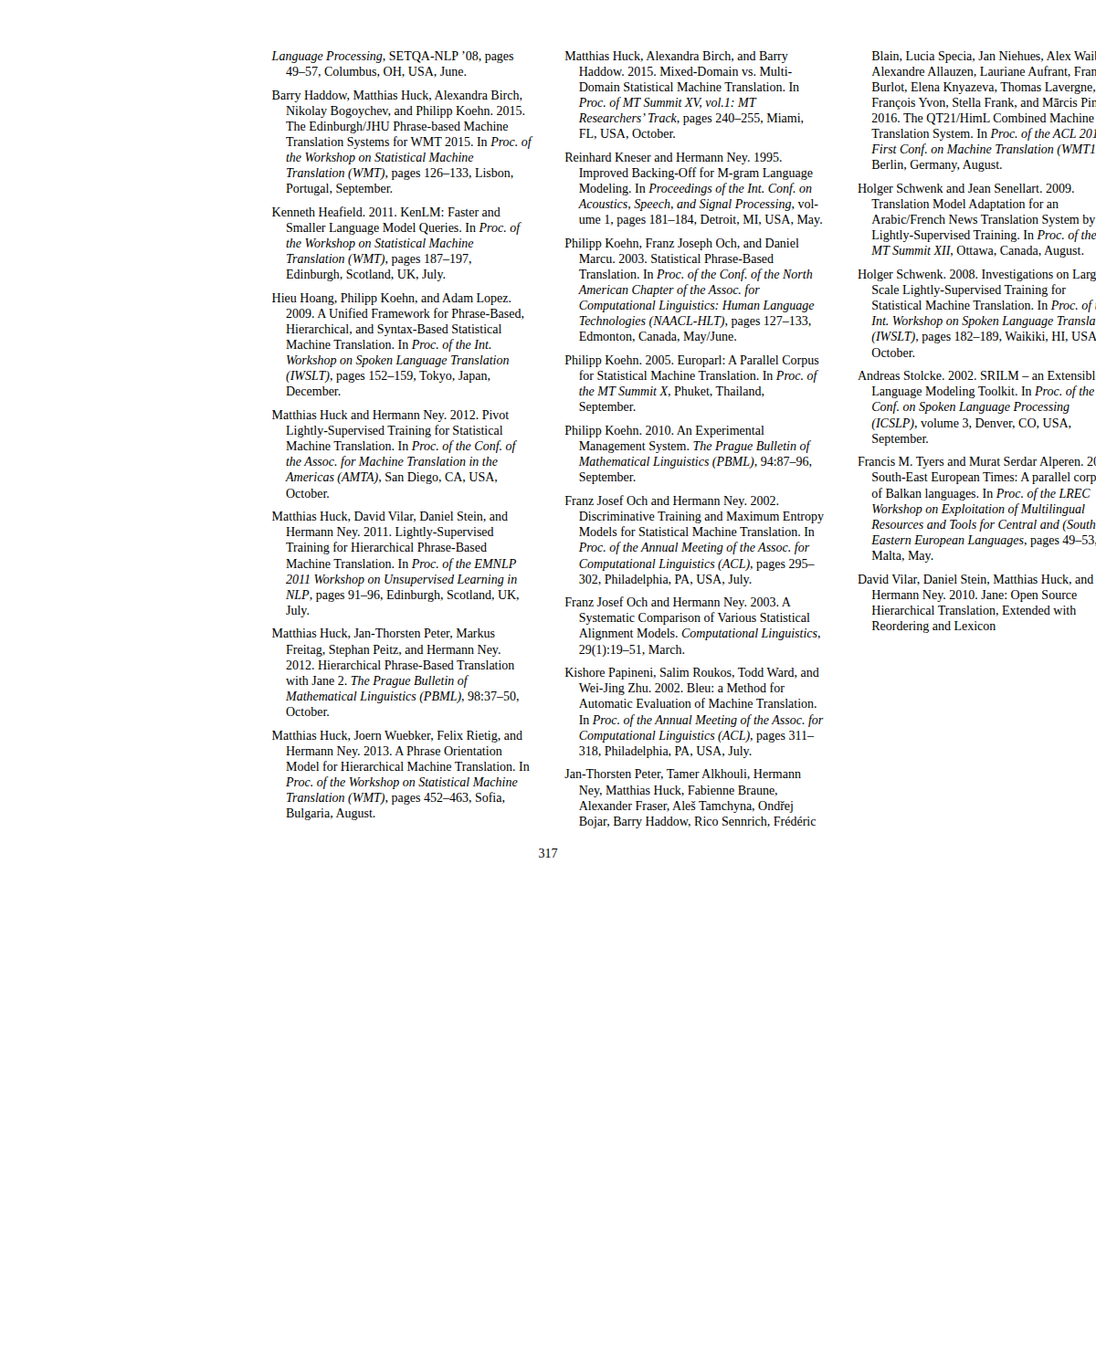Language Processing, SETQA-NLP ’08, pages 49–57, Columbus, OH, USA, June.
Barry Haddow, Matthias Huck, Alexandra Birch, Nikolay Bogoychev, and Philipp Koehn. 2015. The Edinburgh/JHU Phrase-based Machine Translation Systems for WMT 2015. In Proc. of the Workshop on Statistical Machine Translation (WMT), pages 126–133, Lisbon, Portugal, September.
Kenneth Heafield. 2011. KenLM: Faster and Smaller Language Model Queries. In Proc. of the Workshop on Statistical Machine Translation (WMT), pages 187–197, Edinburgh, Scotland, UK, July.
Hieu Hoang, Philipp Koehn, and Adam Lopez. 2009. A Unified Framework for Phrase-Based, Hierarchical, and Syntax-Based Statistical Machine Translation. In Proc. of the Int. Workshop on Spoken Language Translation (IWSLT), pages 152–159, Tokyo, Japan, December.
Matthias Huck and Hermann Ney. 2012. Pivot Lightly-Supervised Training for Statistical Machine Translation. In Proc. of the Conf. of the Assoc. for Machine Translation in the Americas (AMTA), San Diego, CA, USA, October.
Matthias Huck, David Vilar, Daniel Stein, and Hermann Ney. 2011. Lightly-Supervised Training for Hierarchical Phrase-Based Machine Translation. In Proc. of the EMNLP 2011 Workshop on Unsupervised Learning in NLP, pages 91–96, Edinburgh, Scotland, UK, July.
Matthias Huck, Jan-Thorsten Peter, Markus Freitag, Stephan Peitz, and Hermann Ney. 2012. Hierarchical Phrase-Based Translation with Jane 2. The Prague Bulletin of Mathematical Linguistics (PBML), 98:37–50, October.
Matthias Huck, Joern Wuebker, Felix Rietig, and Hermann Ney. 2013. A Phrase Orientation Model for Hierarchical Machine Translation. In Proc. of the Workshop on Statistical Machine Translation (WMT), pages 452–463, Sofia, Bulgaria, August.
Matthias Huck, Alexandra Birch, and Barry Haddow. 2015. Mixed-Domain vs. Multi-Domain Statistical Machine Translation. In Proc. of MT Summit XV, vol.1: MT Researchers’ Track, pages 240–255, Miami, FL, USA, October.
Reinhard Kneser and Hermann Ney. 1995. Improved Backing-Off for M-gram Language Modeling. In Proceedings of the Int. Conf. on Acoustics, Speech, and Signal Processing, volume 1, pages 181–184, Detroit, MI, USA, May.
Philipp Koehn, Franz Joseph Och, and Daniel Marcu. 2003. Statistical Phrase-Based Translation. In Proc. of the Conf. of the North American Chapter of the Assoc. for Computational Linguistics: Human Language Technologies (NAACL-HLT), pages 127–133, Edmonton, Canada, May/June.
Philipp Koehn. 2005. Europarl: A Parallel Corpus for Statistical Machine Translation. In Proc. of the MT Summit X, Phuket, Thailand, September.
Philipp Koehn. 2010. An Experimental Management System. The Prague Bulletin of Mathematical Linguistics (PBML), 94:87–96, September.
Franz Josef Och and Hermann Ney. 2002. Discriminative Training and Maximum Entropy Models for Statistical Machine Translation. In Proc. of the Annual Meeting of the Assoc. for Computational Linguistics (ACL), pages 295–302, Philadelphia, PA, USA, July.
Franz Josef Och and Hermann Ney. 2003. A Systematic Comparison of Various Statistical Alignment Models. Computational Linguistics, 29(1):19–51, March.
Kishore Papineni, Salim Roukos, Todd Ward, and Wei-Jing Zhu. 2002. Bleu: a Method for Automatic Evaluation of Machine Translation. In Proc. of the Annual Meeting of the Assoc. for Computational Linguistics (ACL), pages 311–318, Philadelphia, PA, USA, July.
Jan-Thorsten Peter, Tamer Alkhouli, Hermann Ney, Matthias Huck, Fabienne Braune, Alexander Fraser, Aleš Tamchyna, Ondřej Bojar, Barry Haddow, Rico Sennrich, Frédéric Blain, Lucia Specia, Jan Niehues, Alex Waibel, Alexandre Allauzen, Lauriane Aufrant, Franck Burlot, Elena Knyazeva, Thomas Lavergne, François Yvon, Stella Frank, and Mārcis Pinnis. 2016. The QT21/HimL Combined Machine Translation System. In Proc. of the ACL 2016 First Conf. on Machine Translation (WMT16), Berlin, Germany, August.
Holger Schwenk and Jean Senellart. 2009. Translation Model Adaptation for an Arabic/French News Translation System by Lightly-Supervised Training. In Proc. of the MT Summit XII, Ottawa, Canada, August.
Holger Schwenk. 2008. Investigations on Large-Scale Lightly-Supervised Training for Statistical Machine Translation. In Proc. of the Int. Workshop on Spoken Language Translation (IWSLT), pages 182–189, Waikiki, HI, USA, October.
Andreas Stolcke. 2002. SRILM – an Extensible Language Modeling Toolkit. In Proc. of the Int. Conf. on Spoken Language Processing (ICSLP), volume 3, Denver, CO, USA, September.
Francis M. Tyers and Murat Serdar Alperen. 2010. South-East European Times: A parallel corpus of Balkan languages. In Proc. of the LREC Workshop on Exploitation of Multilingual Resources and Tools for Central and (South-) Eastern European Languages, pages 49–53, Malta, May.
David Vilar, Daniel Stein, Matthias Huck, and Hermann Ney. 2010. Jane: Open Source Hierarchical Translation, Extended with Reordering and Lexicon
317